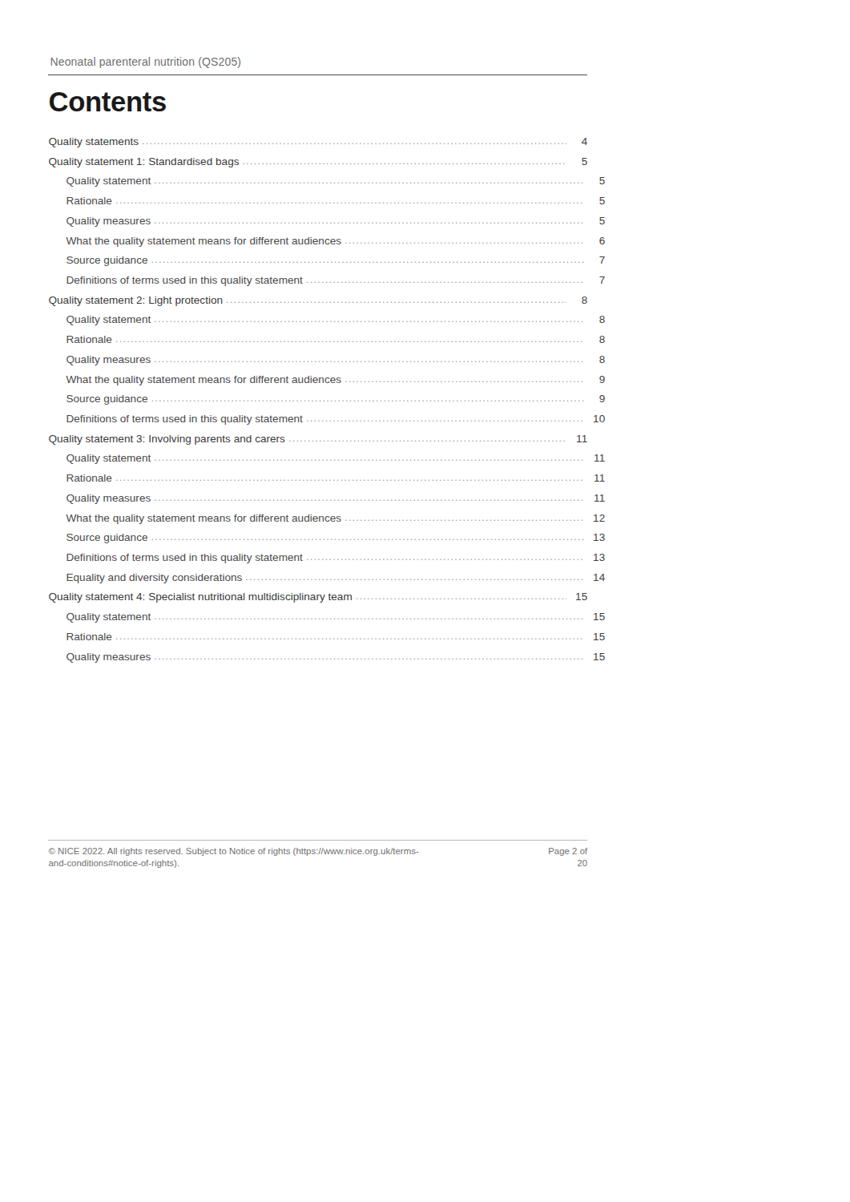Neonatal parenteral nutrition (QS205)
Contents
Quality statements .................................................................................................................................................................................................................................................. 4
Quality statement 1: Standardised bags .................................................................................................................................................................................................................................................. 5
Quality statement .................................................................................................................................................................................................................................................. 5
Rationale .................................................................................................................................................................................................................................................. 5
Quality measures .................................................................................................................................................................................................................................................. 5
What the quality statement means for different audiences .................................................................................................................................................................................................................................................. 6
Source guidance .................................................................................................................................................................................................................................................. 7
Definitions of terms used in this quality statement .................................................................................................................................................................................................................................................. 7
Quality statement 2: Light protection .................................................................................................................................................................................................................................................. 8
Quality statement .................................................................................................................................................................................................................................................. 8
Rationale .................................................................................................................................................................................................................................................. 8
Quality measures .................................................................................................................................................................................................................................................. 8
What the quality statement means for different audiences .................................................................................................................................................................................................................................................. 9
Source guidance .................................................................................................................................................................................................................................................. 9
Definitions of terms used in this quality statement .................................................................................................................................................................................................................................................. 10
Quality statement 3: Involving parents and carers .................................................................................................................................................................................................................................................. 11
Quality statement .................................................................................................................................................................................................................................................. 11
Rationale .................................................................................................................................................................................................................................................. 11
Quality measures .................................................................................................................................................................................................................................................. 11
What the quality statement means for different audiences .................................................................................................................................................................................................................................................. 12
Source guidance .................................................................................................................................................................................................................................................. 13
Definitions of terms used in this quality statement .................................................................................................................................................................................................................................................. 13
Equality and diversity considerations .................................................................................................................................................................................................................................................. 14
Quality statement 4: Specialist nutritional multidisciplinary team .................................................................................................................................................................................................................................................. 15
Quality statement .................................................................................................................................................................................................................................................. 15
Rationale .................................................................................................................................................................................................................................................. 15
Quality measures .................................................................................................................................................................................................................................................. 15
© NICE 2022. All rights reserved. Subject to Notice of rights (https://www.nice.org.uk/terms-and-conditions#notice-of-rights).
Page 2 of
20